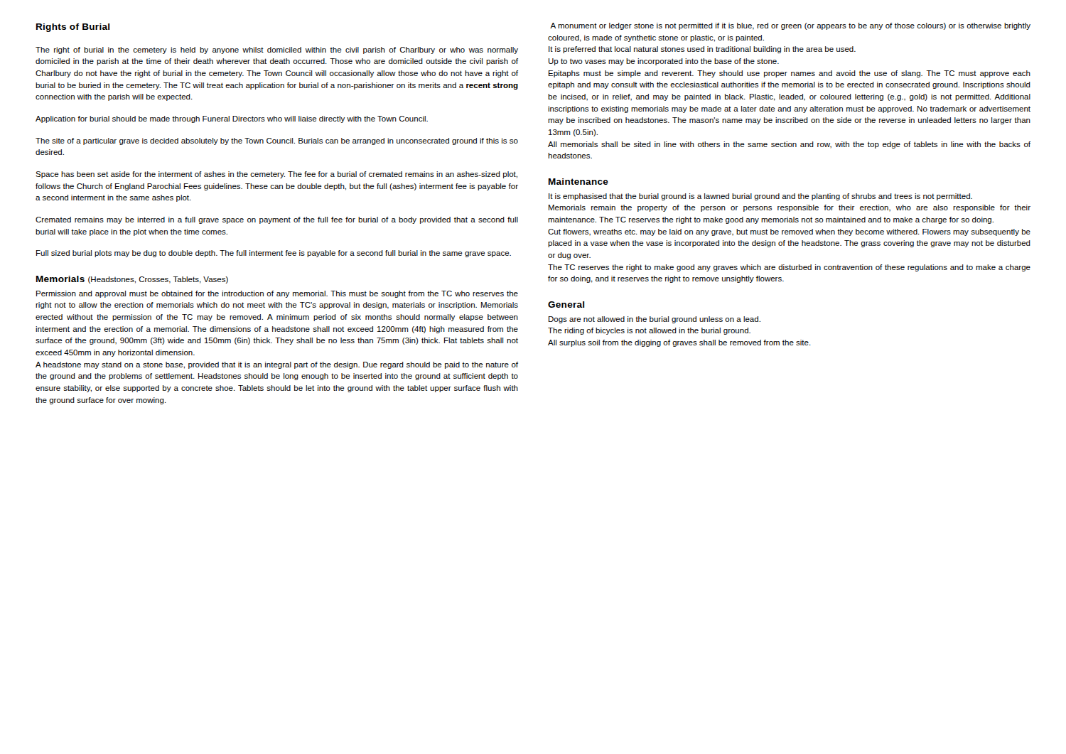Rights of Burial
The right of burial in the cemetery is held by anyone whilst domiciled within the civil parish of Charlbury or who was normally domiciled in the parish at the time of their death wherever that death occurred. Those who are domiciled outside the civil parish of Charlbury do not have the right of burial in the cemetery. The Town Council will occasionally allow those who do not have a right of burial to be buried in the cemetery. The TC will treat each application for burial of a non-parishioner on its merits and a recent strong connection with the parish will be expected.
Application for burial should be made through Funeral Directors who will liaise directly with the Town Council.
The site of a particular grave is decided absolutely by the Town Council. Burials can be arranged in unconsecrated ground if this is so desired.
Space has been set aside for the interment of ashes in the cemetery. The fee for a burial of cremated remains in an ashes-sized plot, follows the Church of England Parochial Fees guidelines. These can be double depth, but the full (ashes) interment fee is payable for a second interment in the same ashes plot.
Cremated remains may be interred in a full grave space on payment of the full fee for burial of a body provided that a second full burial will take place in the plot when the time comes.
Full sized burial plots may be dug to double depth. The full interment fee is payable for a second full burial in the same grave space.
Memorials (Headstones, Crosses, Tablets, Vases)
Permission and approval must be obtained for the introduction of any memorial. This must be sought from the TC who reserves the right not to allow the erection of memorials which do not meet with the TC's approval in design, materials or inscription. Memorials erected without the permission of the TC may be removed. A minimum period of six months should normally elapse between interment and the erection of a memorial. The dimensions of a headstone shall not exceed 1200mm (4ft) high measured from the surface of the ground, 900mm (3ft) wide and 150mm (6in) thick. They shall be no less than 75mm (3in) thick. Flat tablets shall not exceed 450mm in any horizontal dimension.
A headstone may stand on a stone base, provided that it is an integral part of the design. Due regard should be paid to the nature of the ground and the problems of settlement. Headstones should be long enough to be inserted into the ground at sufficient depth to ensure stability, or else supported by a concrete shoe. Tablets should be let into the ground with the tablet upper surface flush with the ground surface for over mowing.
A monument or ledger stone is not permitted if it is blue, red or green (or appears to be any of those colours) or is otherwise brightly coloured, is made of synthetic stone or plastic, or is painted.
It is preferred that local natural stones used in traditional building in the area be used.
Up to two vases may be incorporated into the base of the stone.
Epitaphs must be simple and reverent. They should use proper names and avoid the use of slang. The TC must approve each epitaph and may consult with the ecclesiastical authorities if the memorial is to be erected in consecrated ground. Inscriptions should be incised, or in relief, and may be painted in black. Plastic, leaded, or coloured lettering (e.g., gold) is not permitted. Additional inscriptions to existing memorials may be made at a later date and any alteration must be approved. No trademark or advertisement may be inscribed on headstones. The mason's name may be inscribed on the side or the reverse in unleaded letters no larger than 13mm (0.5in).
All memorials shall be sited in line with others in the same section and row, with the top edge of tablets in line with the backs of headstones.
Maintenance
It is emphasised that the burial ground is a lawned burial ground and the planting of shrubs and trees is not permitted.
Memorials remain the property of the person or persons responsible for their erection, who are also responsible for their maintenance. The TC reserves the right to make good any memorials not so maintained and to make a charge for so doing.
Cut flowers, wreaths etc. may be laid on any grave, but must be removed when they become withered. Flowers may subsequently be placed in a vase when the vase is incorporated into the design of the headstone. The grass covering the grave may not be disturbed or dug over.
The TC reserves the right to make good any graves which are disturbed in contravention of these regulations and to make a charge for so doing, and it reserves the right to remove unsightly flowers.
General
Dogs are not allowed in the burial ground unless on a lead.
The riding of bicycles is not allowed in the burial ground.
All surplus soil from the digging of graves shall be removed from the site.